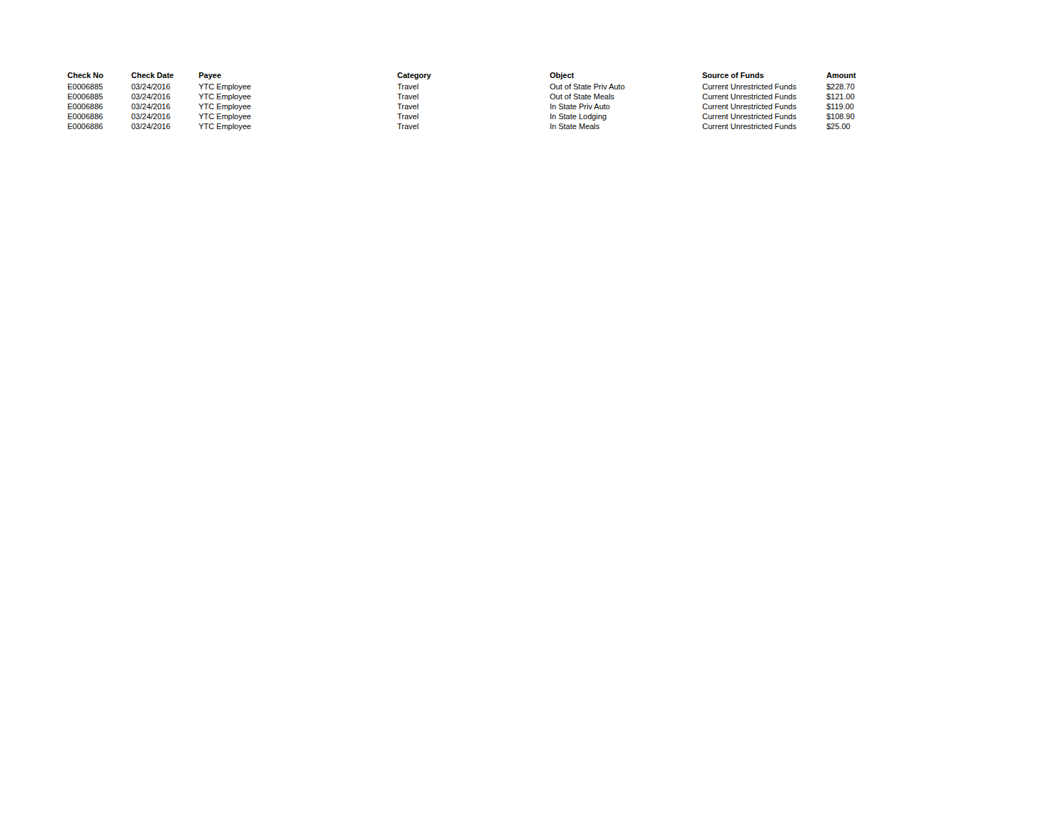| Check No | Check Date | Payee | Category | Object | Source of Funds | Amount |
| --- | --- | --- | --- | --- | --- | --- |
| E0006885 | 03/24/2016 | YTC Employee | Travel | Out of State Priv Auto | Current Unrestricted Funds | $228.70 |
| E0006885 | 03/24/2016 | YTC Employee | Travel | Out of State Meals | Current Unrestricted Funds | $121.00 |
| E0006886 | 03/24/2016 | YTC Employee | Travel | In State Priv Auto | Current Unrestricted Funds | $119.00 |
| E0006886 | 03/24/2016 | YTC Employee | Travel | In State Lodging | Current Unrestricted Funds | $108.90 |
| E0006886 | 03/24/2016 | YTC Employee | Travel | In State Meals | Current Unrestricted Funds | $25.00 |